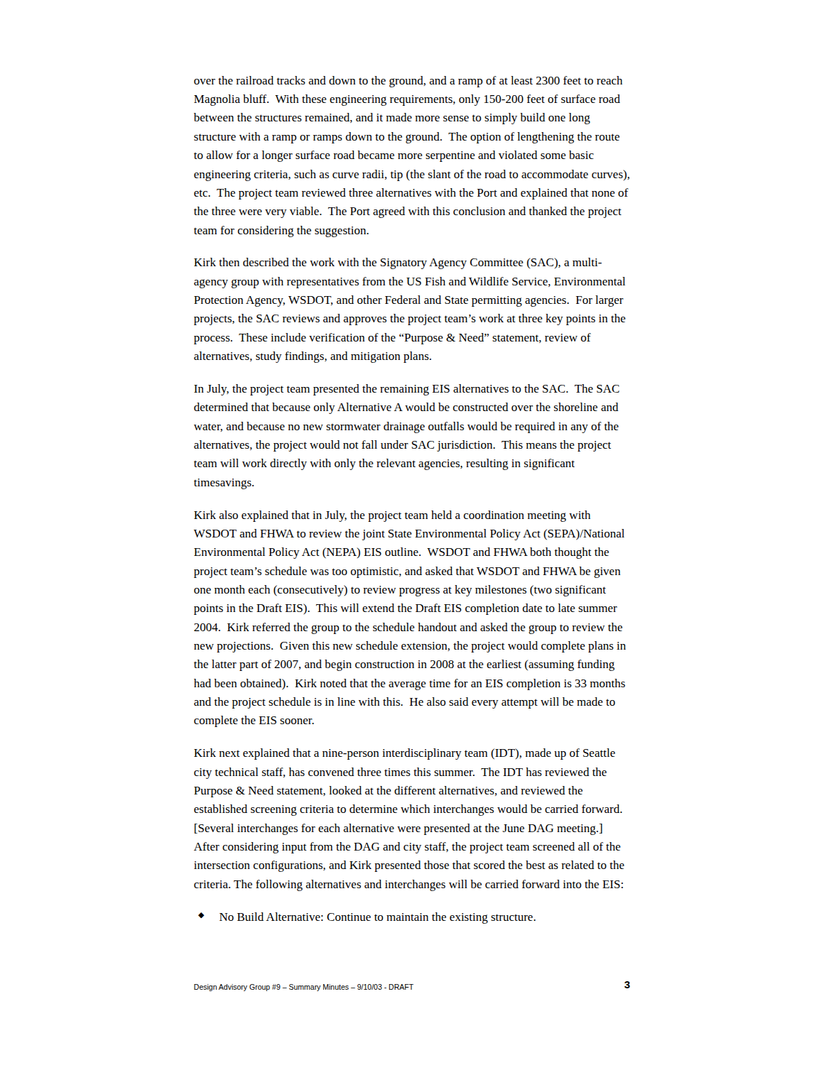over the railroad tracks and down to the ground, and a ramp of at least 2300 feet to reach Magnolia bluff. With these engineering requirements, only 150-200 feet of surface road between the structures remained, and it made more sense to simply build one long structure with a ramp or ramps down to the ground. The option of lengthening the route to allow for a longer surface road became more serpentine and violated some basic engineering criteria, such as curve radii, tip (the slant of the road to accommodate curves), etc. The project team reviewed three alternatives with the Port and explained that none of the three were very viable. The Port agreed with this conclusion and thanked the project team for considering the suggestion.
Kirk then described the work with the Signatory Agency Committee (SAC), a multi-agency group with representatives from the US Fish and Wildlife Service, Environmental Protection Agency, WSDOT, and other Federal and State permitting agencies. For larger projects, the SAC reviews and approves the project team’s work at three key points in the process. These include verification of the “Purpose & Need” statement, review of alternatives, study findings, and mitigation plans.
In July, the project team presented the remaining EIS alternatives to the SAC. The SAC determined that because only Alternative A would be constructed over the shoreline and water, and because no new stormwater drainage outfalls would be required in any of the alternatives, the project would not fall under SAC jurisdiction. This means the project team will work directly with only the relevant agencies, resulting in significant timesavings.
Kirk also explained that in July, the project team held a coordination meeting with WSDOT and FHWA to review the joint State Environmental Policy Act (SEPA)/National Environmental Policy Act (NEPA) EIS outline. WSDOT and FHWA both thought the project team’s schedule was too optimistic, and asked that WSDOT and FHWA be given one month each (consecutively) to review progress at key milestones (two significant points in the Draft EIS). This will extend the Draft EIS completion date to late summer 2004. Kirk referred the group to the schedule handout and asked the group to review the new projections. Given this new schedule extension, the project would complete plans in the latter part of 2007, and begin construction in 2008 at the earliest (assuming funding had been obtained). Kirk noted that the average time for an EIS completion is 33 months and the project schedule is in line with this. He also said every attempt will be made to complete the EIS sooner.
Kirk next explained that a nine-person interdisciplinary team (IDT), made up of Seattle city technical staff, has convened three times this summer. The IDT has reviewed the Purpose & Need statement, looked at the different alternatives, and reviewed the established screening criteria to determine which interchanges would be carried forward. [Several interchanges for each alternative were presented at the June DAG meeting.] After considering input from the DAG and city staff, the project team screened all of the intersection configurations, and Kirk presented those that scored the best as related to the criteria. The following alternatives and interchanges will be carried forward into the EIS:
No Build Alternative: Continue to maintain the existing structure.
Design Advisory Group #9 – Summary Minutes – 9/10/03 - DRAFT
3